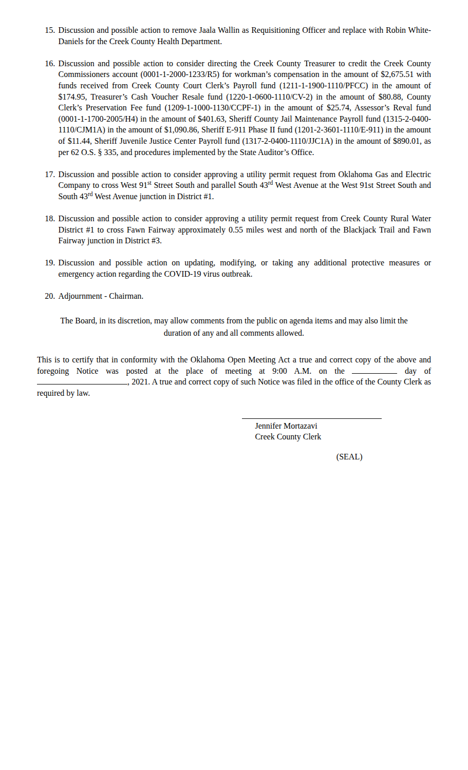15. Discussion and possible action to remove Jaala Wallin as Requisitioning Officer and replace with Robin White-Daniels for the Creek County Health Department.
16. Discussion and possible action to consider directing the Creek County Treasurer to credit the Creek County Commissioners account (0001-1-2000-1233/R5) for workman’s compensation in the amount of $2,675.51 with funds received from Creek County Court Clerk’s Payroll fund (1211-1-1900-1110/PFCC) in the amount of $174.95, Treasurer’s Cash Voucher Resale fund (1220-1-0600-1110/CV-2) in the amount of $80.88, County Clerk’s Preservation Fee fund (1209-1-1000-1130/CCPF-1) in the amount of $25.74, Assessor’s Reval fund (0001-1-1700-2005/H4) in the amount of $401.63, Sheriff County Jail Maintenance Payroll fund (1315-2-0400-1110/CJM1A) in the amount of $1,090.86, Sheriff E-911 Phase II fund (1201-2-3601-1110/E-911) in the amount of $11.44, Sheriff Juvenile Justice Center Payroll fund (1317-2-0400-1110/JJC1A) in the amount of $890.01, as per 62 O.S. § 335, and procedures implemented by the State Auditor’s Office.
17. Discussion and possible action to consider approving a utility permit request from Oklahoma Gas and Electric Company to cross West 91st Street South and parallel South 43rd West Avenue at the West 91st Street South and South 43rd West Avenue junction in District #1.
18. Discussion and possible action to consider approving a utility permit request from Creek County Rural Water District #1 to cross Fawn Fairway approximately 0.55 miles west and north of the Blackjack Trail and Fawn Fairway junction in District #3.
19. Discussion and possible action on updating, modifying, or taking any additional protective measures or emergency action regarding the COVID-19 virus outbreak.
20. Adjournment - Chairman.
The Board, in its discretion, may allow comments from the public on agenda items and may also limit the duration of any and all comments allowed.
This is to certify that in conformity with the Oklahoma Open Meeting Act a true and correct copy of the above and foregoing Notice was posted at the place of meeting at 9:00 A.M. on the day of , 2021. A true and correct copy of such Notice was filed in the office of the County Clerk as required by law.
Jennifer Mortazavi
Creek County Clerk
(SEAL)